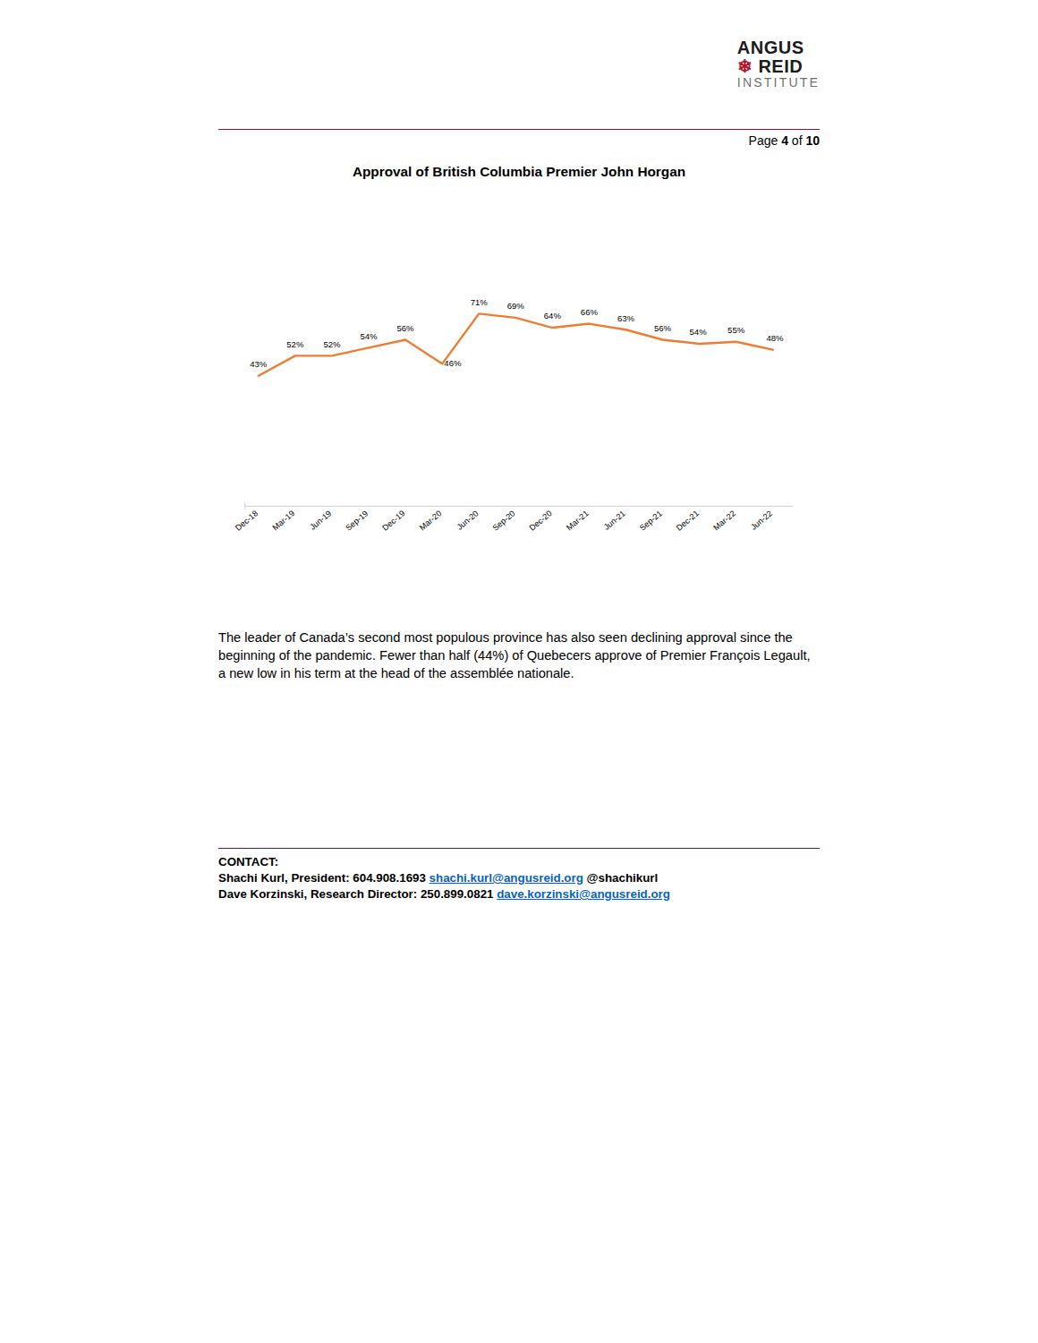ANGUS
❄ REID
INSTITUTE
Page 4 of 10
Approval of British Columbia Premier John Horgan
43% 52% 52% 54% 56% 46% 71% 69% 64% 66% 63% 56% 54% 55% 48% Dec-18 Mar-19 Jun-19 Sep-19 Dec-19 Mar-20 Jun-20 Sep-20 Dec-20 Mar-21 Jun-21 Sep-21 Dec-21 Mar-22 Jun-22
The leader of Canada’s second most populous province has also seen declining approval since the beginning of the pandemic. Fewer than half (44%) of Quebecers approve of Premier François Legault, a new low in his term at the head of the assemblée nationale.
CONTACT:
Shachi Kurl, President: 604.908.1693 shachi.kurl@angusreid.org @shachikurl
Dave Korzinski, Research Director: 250.899.0821 dave.korzinski@angusreid.org